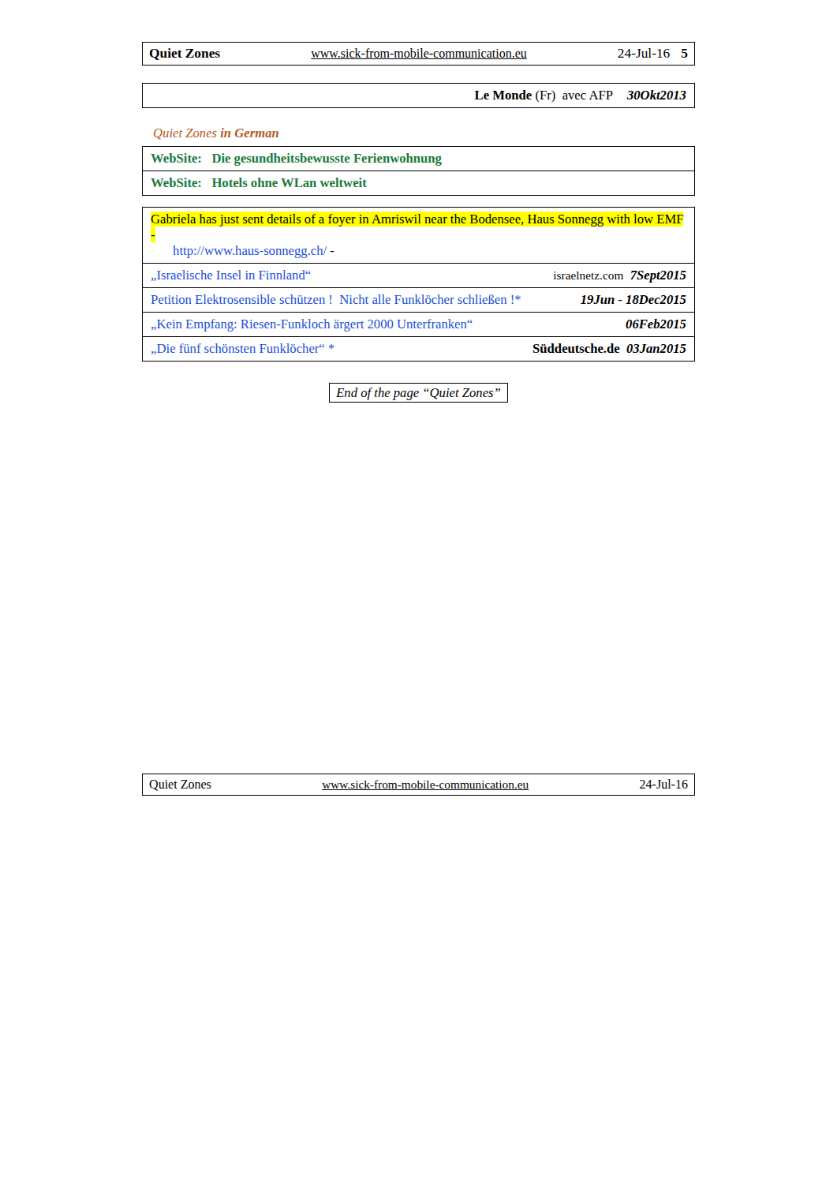Quiet Zones www.sick-from-mobile-communication.eu 24-Jul-16 5
Le Monde (Fr) avec AFP 30Okt2013
Quiet Zones in German
WebSite: Die gesundheitsbewusste Ferienwohnung
WebSite: Hotels ohne WLan weltweit
Gabriela has just sent details of a foyer in Amriswil near the Bodensee, Haus Sonnegg with low EMF - http://www.haus-sonnegg.ch/ -
„Israelische Insel in Finnland“ israelnetz.com 7Sept2015
Petition Elektrosensible schützen ! Nicht alle Funklöcher schließen !* 19Jun - 18Dec2015
„Kein Empfang: Riesen-Funkloch ärgert 2000 Unterfranken“ 06Feb2015
„Die fünf schönsten Funklöcher“ * Süddeutsche.de 03Jan2015
End of the page “Quiet Zones”
Quiet Zones www.sick-from-mobile-communication.eu 24-Jul-16